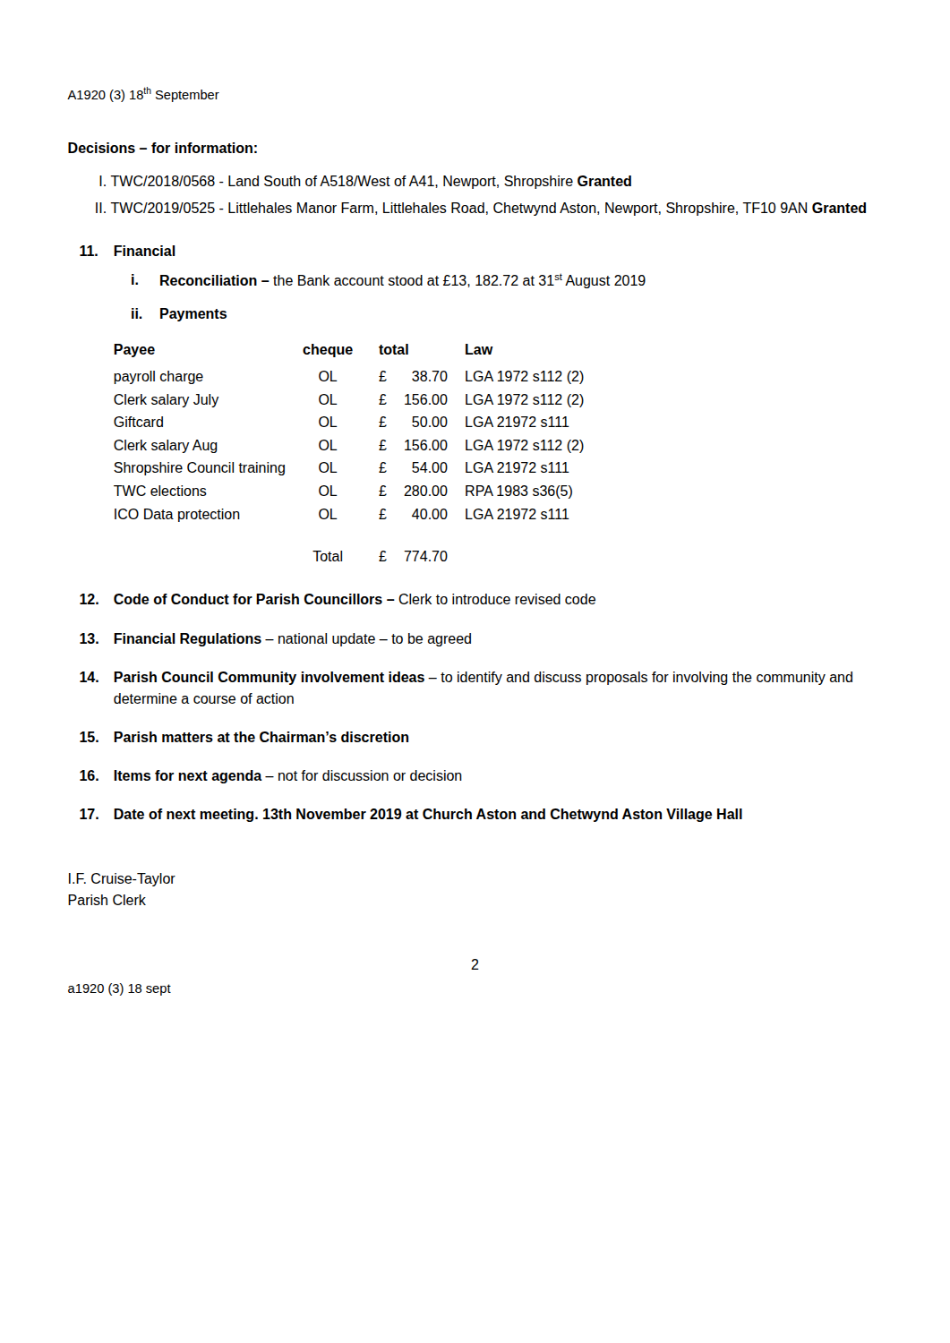A1920 (3) 18th September
Decisions – for information:
TWC/2018/0568 - Land South of A518/West of A41, Newport, Shropshire Granted
TWC/2019/0525 - Littlehales Manor Farm, Littlehales Road, Chetwynd Aston, Newport, Shropshire, TF10 9AN Granted
Financial
Reconciliation – the Bank account stood at £13, 182.72 at 31st August 2019
Payments
| Payee | cheque | total | Law |
| --- | --- | --- | --- |
| payroll charge | OL | £ | 38.70 | LGA 1972 s112 (2) |
| Clerk salary July | OL | £ | 156.00 | LGA 1972 s112 (2) |
| Giftcard | OL | £ | 50.00 | LGA 21972 s111 |
| Clerk salary Aug | OL | £ | 156.00 | LGA 1972 s112 (2) |
| Shropshire Council training | OL | £ | 54.00 | LGA 21972 s111 |
| TWC elections | OL | £ | 280.00 | RPA 1983 s36(5) |
| ICO Data protection | OL | £ | 40.00 | LGA 21972 s111 |
| | Total | £ | 774.70 | |
Code of Conduct for Parish Councillors – Clerk to introduce revised code
Financial Regulations – national update – to be agreed
Parish Council Community involvement ideas – to identify and discuss proposals for involving the community and determine a course of action
Parish matters at the Chairman’s discretion
Items for next agenda – not for discussion or decision
Date of next meeting. 13th November 2019 at Church Aston and Chetwynd Aston Village Hall
I.F. Cruise-Taylor
Parish Clerk
2
a1920 (3) 18 sept